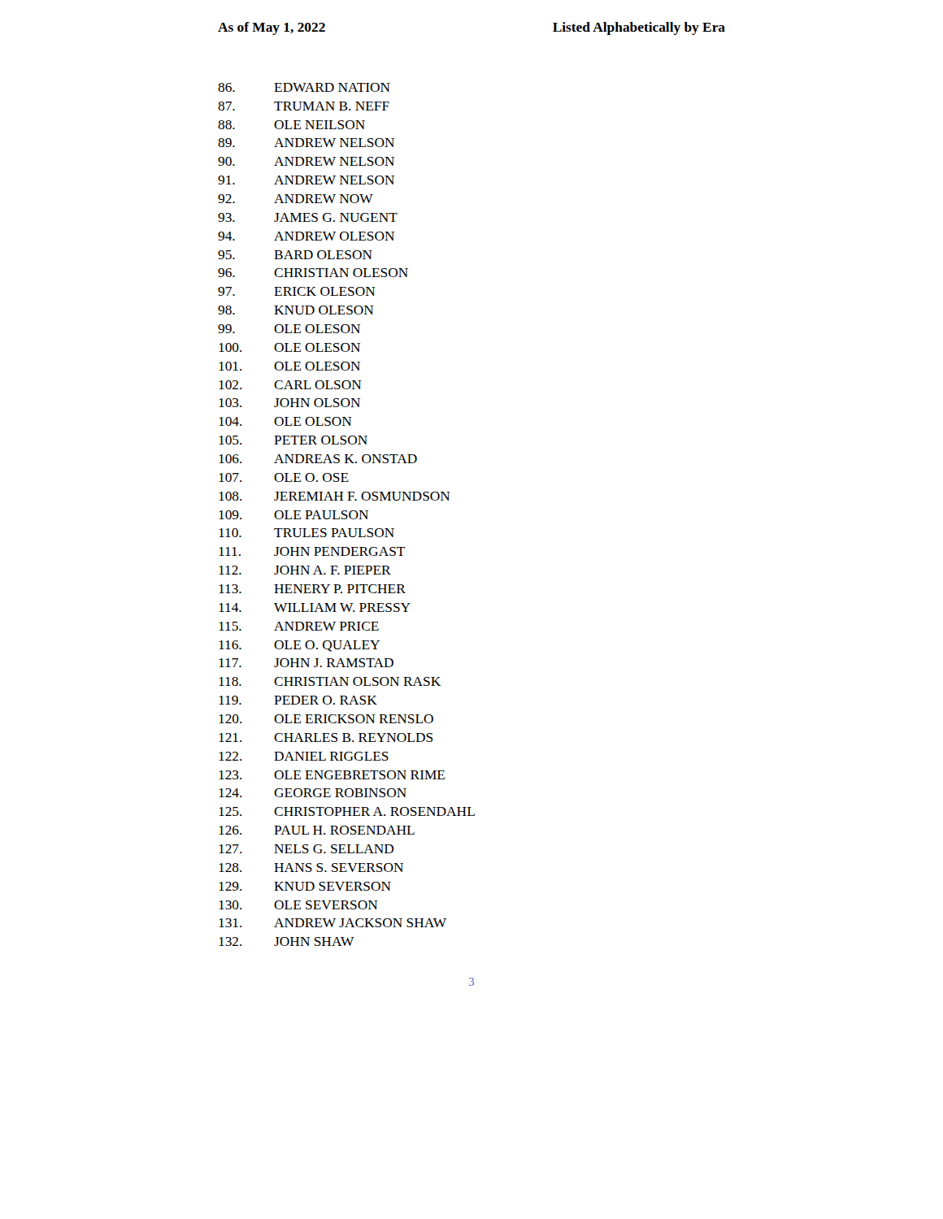As of May 1, 2022
Listed Alphabetically by Era
86. EDWARD NATION
87. TRUMAN B. NEFF
88. OLE NEILSON
89. ANDREW NELSON
90. ANDREW NELSON
91. ANDREW NELSON
92. ANDREW NOW
93. JAMES G. NUGENT
94. ANDREW OLESON
95. BARD OLESON
96. CHRISTIAN OLESON
97. ERICK OLESON
98. KNUD OLESON
99. OLE OLESON
100. OLE OLESON
101. OLE OLESON
102. CARL OLSON
103. JOHN OLSON
104. OLE OLSON
105. PETER OLSON
106. ANDREAS K. ONSTAD
107. OLE O. OSE
108. JEREMIAH F. OSMUNDSON
109. OLE PAULSON
110. TRULES PAULSON
111. JOHN PENDERGAST
112. JOHN A. F. PIEPER
113. HENERY P. PITCHER
114. WILLIAM W. PRESSY
115. ANDREW PRICE
116. OLE O. QUALEY
117. JOHN J. RAMSTAD
118. CHRISTIAN OLSON RASK
119. PEDER O. RASK
120. OLE ERICKSON RENSLO
121. CHARLES B. REYNOLDS
122. DANIEL RIGGLES
123. OLE ENGEBRETSON RIME
124. GEORGE ROBINSON
125. CHRISTOPHER A. ROSENDAHL
126. PAUL H. ROSENDAHL
127. NELS G. SELLAND
128. HANS S. SEVERSON
129. KNUD SEVERSON
130. OLE SEVERSON
131. ANDREW JACKSON SHAW
132. JOHN SHAW
3